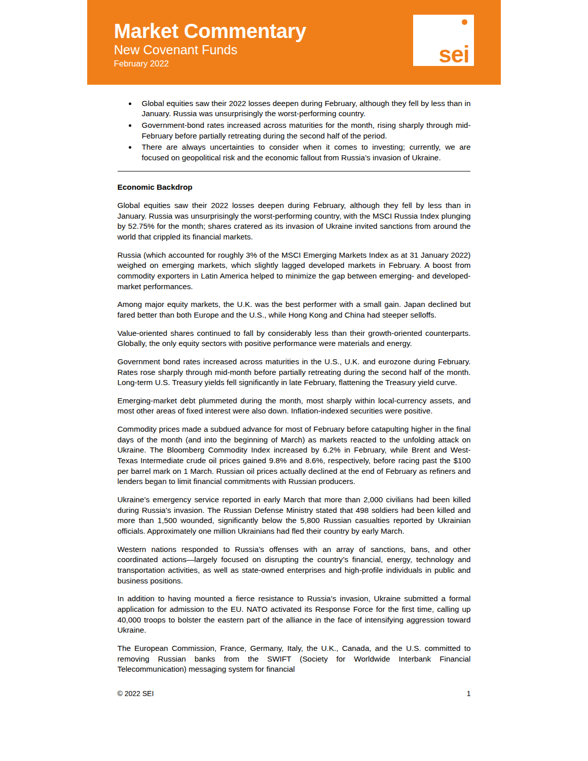Market Commentary
New Covenant Funds
February 2022
sei
Global equities saw their 2022 losses deepen during February, although they fell by less than in January. Russia was unsurprisingly the worst-performing country.
Government-bond rates increased across maturities for the month, rising sharply through mid-February before partially retreating during the second half of the period.
There are always uncertainties to consider when it comes to investing; currently, we are focused on geopolitical risk and the economic fallout from Russia’s invasion of Ukraine.
Economic Backdrop
Global equities saw their 2022 losses deepen during February, although they fell by less than in January. Russia was unsurprisingly the worst-performing country, with the MSCI Russia Index plunging by 52.75% for the month; shares cratered as its invasion of Ukraine invited sanctions from around the world that crippled its financial markets.
Russia (which accounted for roughly 3% of the MSCI Emerging Markets Index as at 31 January 2022) weighed on emerging markets, which slightly lagged developed markets in February. A boost from commodity exporters in Latin America helped to minimize the gap between emerging- and developed-market performances.
Among major equity markets, the U.K. was the best performer with a small gain. Japan declined but fared better than both Europe and the U.S., while Hong Kong and China had steeper selloffs.
Value-oriented shares continued to fall by considerably less than their growth-oriented counterparts. Globally, the only equity sectors with positive performance were materials and energy.
Government bond rates increased across maturities in the U.S., U.K. and eurozone during February. Rates rose sharply through mid-month before partially retreating during the second half of the month. Long-term U.S. Treasury yields fell significantly in late February, flattening the Treasury yield curve.
Emerging-market debt plummeted during the month, most sharply within local-currency assets, and most other areas of fixed interest were also down. Inflation-indexed securities were positive.
Commodity prices made a subdued advance for most of February before catapulting higher in the final days of the month (and into the beginning of March) as markets reacted to the unfolding attack on Ukraine. The Bloomberg Commodity Index increased by 6.2% in February, while Brent and West-Texas Intermediate crude oil prices gained 9.8% and 8.6%, respectively, before racing past the $100 per barrel mark on 1 March. Russian oil prices actually declined at the end of February as refiners and lenders began to limit financial commitments with Russian producers.
Ukraine’s emergency service reported in early March that more than 2,000 civilians had been killed during Russia’s invasion. The Russian Defense Ministry stated that 498 soldiers had been killed and more than 1,500 wounded, significantly below the 5,800 Russian casualties reported by Ukrainian officials. Approximately one million Ukrainians had fled their country by early March.
Western nations responded to Russia’s offenses with an array of sanctions, bans, and other coordinated actions—largely focused on disrupting the country’s financial, energy, technology and transportation activities, as well as state-owned enterprises and high-profile individuals in public and business positions.
In addition to having mounted a fierce resistance to Russia’s invasion, Ukraine submitted a formal application for admission to the EU. NATO activated its Response Force for the first time, calling up 40,000 troops to bolster the eastern part of the alliance in the face of intensifying aggression toward Ukraine.
The European Commission, France, Germany, Italy, the U.K., Canada, and the U.S. committed to removing Russian banks from the SWIFT (Society for Worldwide Interbank Financial Telecommunication) messaging system for financial
© 2022 SEI 1